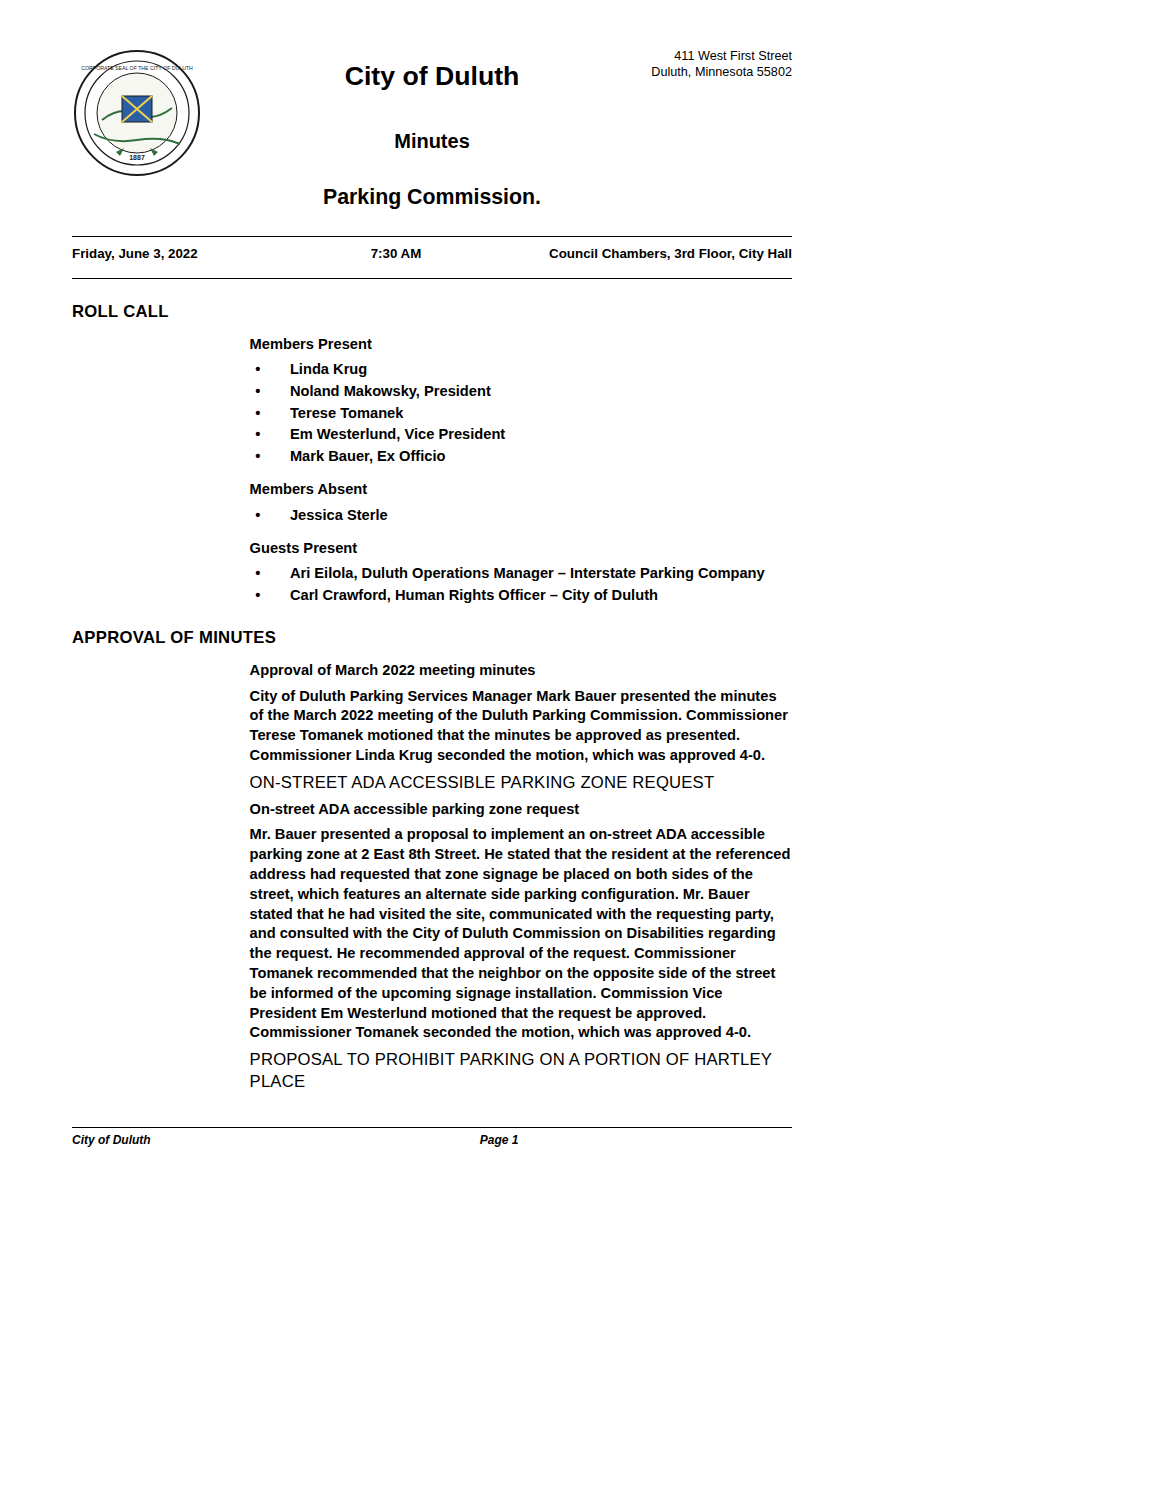CORPORATE SEAL OF THE CITY OF DULUTH 1887
411 West First Street
Duluth, Minnesota 55802
City of Duluth
Minutes
Parking Commission.
Friday, June 3, 2022
7:30 AM
Council Chambers, 3rd Floor, City Hall
ROLL CALL
Members Present
Linda Krug
Noland Makowsky, President
Terese Tomanek
Em Westerlund, Vice President
Mark Bauer, Ex Officio
Members Absent
Jessica Sterle
Guests Present
Ari Eilola, Duluth Operations Manager – Interstate Parking Company
Carl Crawford, Human Rights Officer – City of Duluth
APPROVAL OF MINUTES
Approval of March 2022 meeting minutes
City of Duluth Parking Services Manager Mark Bauer presented the minutes of the March 2022 meeting of the Duluth Parking Commission. Commissioner Terese Tomanek motioned that the minutes be approved as presented. Commissioner Linda Krug seconded the motion, which was approved 4-0.
ON-STREET ADA ACCESSIBLE PARKING ZONE REQUEST
On-street ADA accessible parking zone request
Mr. Bauer presented a proposal to implement an on-street ADA accessible parking zone at 2 East 8th Street. He stated that the resident at the referenced address had requested that zone signage be placed on both sides of the street, which features an alternate side parking configuration. Mr. Bauer stated that he had visited the site, communicated with the requesting party, and consulted with the City of Duluth Commission on Disabilities regarding the request. He recommended approval of the request. Commissioner Tomanek recommended that the neighbor on the opposite side of the street be informed of the upcoming signage installation. Commission Vice President Em Westerlund motioned that the request be approved. Commissioner Tomanek seconded the motion, which was approved 4-0.
PROPOSAL TO PROHIBIT PARKING ON A PORTION OF HARTLEY PLACE
City of Duluth Page 1